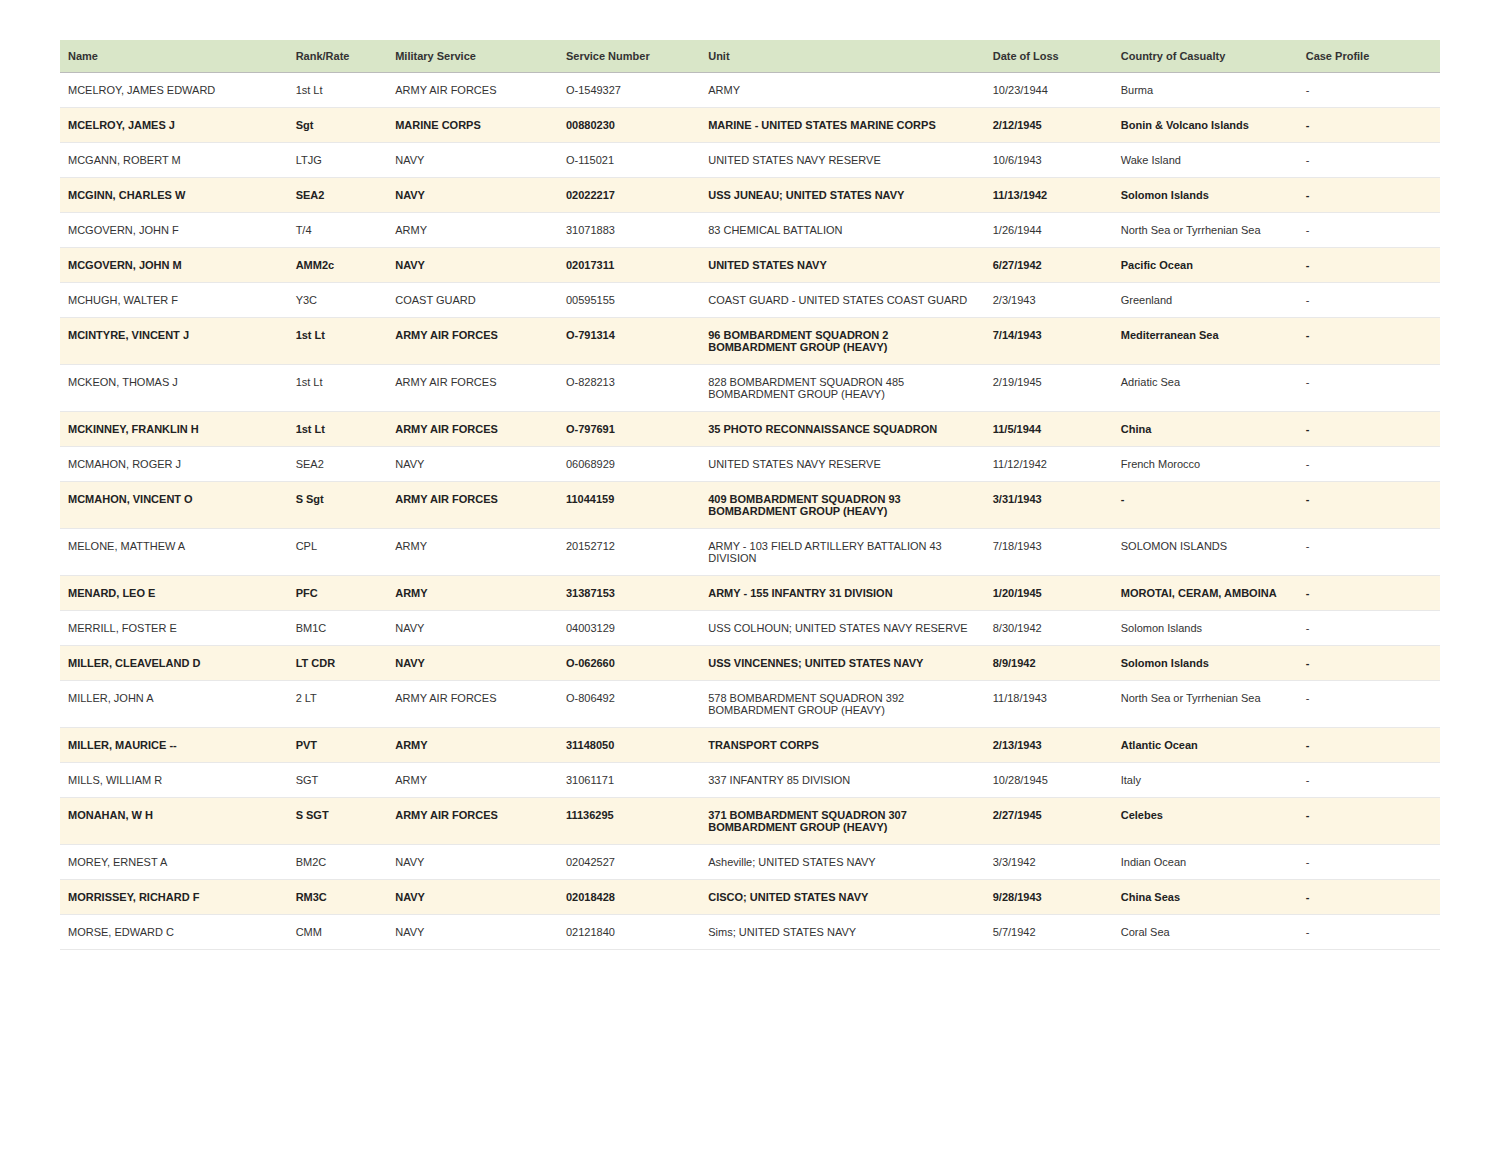| Name | Rank/Rate | Military Service | Service Number | Unit | Date of Loss | Country of Casualty | Case Profile |
| --- | --- | --- | --- | --- | --- | --- | --- |
| MCELROY, JAMES EDWARD | 1st Lt | ARMY AIR FORCES | O-1549327 | ARMY | 10/23/1944 | Burma | - |
| MCELROY, JAMES J | Sgt | MARINE CORPS | 00880230 | MARINE - UNITED STATES MARINE CORPS | 2/12/1945 | Bonin & Volcano Islands | - |
| MCGANN, ROBERT M | LTJG | NAVY | O-115021 | UNITED STATES NAVY RESERVE | 10/6/1943 | Wake Island | - |
| MCGINN, CHARLES W | SEA2 | NAVY | 02022217 | USS JUNEAU; UNITED STATES NAVY | 11/13/1942 | Solomon Islands | - |
| MCGOVERN, JOHN F | T/4 | ARMY | 31071883 | 83 CHEMICAL BATTALION | 1/26/1944 | North Sea or Tyrrhenian Sea | - |
| MCGOVERN, JOHN M | AMM2c | NAVY | 02017311 | UNITED STATES NAVY | 6/27/1942 | Pacific Ocean | - |
| MCHUGH, WALTER F | Y3C | COAST GUARD | 00595155 | COAST GUARD - UNITED STATES COAST GUARD | 2/3/1943 | Greenland | - |
| MCINTYRE, VINCENT J | 1st Lt | ARMY AIR FORCES | O-791314 | 96 BOMBARDMENT SQUADRON 2 BOMBARDMENT GROUP (HEAVY) | 7/14/1943 | Mediterranean Sea | - |
| MCKEON, THOMAS J | 1st Lt | ARMY AIR FORCES | O-828213 | 828 BOMBARDMENT SQUADRON 485 BOMBARDMENT GROUP (HEAVY) | 2/19/1945 | Adriatic Sea | - |
| MCKINNEY, FRANKLIN H | 1st Lt | ARMY AIR FORCES | O-797691 | 35 PHOTO RECONNAISSANCE SQUADRON | 11/5/1944 | China | - |
| MCMAHON, ROGER J | SEA2 | NAVY | 06068929 | UNITED STATES NAVY RESERVE | 11/12/1942 | French Morocco | - |
| MCMAHON, VINCENT O | S Sgt | ARMY AIR FORCES | 11044159 | 409 BOMBARDMENT SQUADRON 93 BOMBARDMENT GROUP (HEAVY) | 3/31/1943 | - | - |
| MELONE, MATTHEW A | CPL | ARMY | 20152712 | ARMY - 103 FIELD ARTILLERY BATTALION 43 DIVISION | 7/18/1943 | SOLOMON ISLANDS | - |
| MENARD, LEO E | PFC | ARMY | 31387153 | ARMY - 155 INFANTRY 31 DIVISION | 1/20/1945 | MOROTAI, CERAM, AMBOINA | - |
| MERRILL, FOSTER E | BM1C | NAVY | 04003129 | USS COLHOUN; UNITED STATES NAVY RESERVE | 8/30/1942 | Solomon Islands | - |
| MILLER, CLEAVELAND D | LT CDR | NAVY | O-062660 | USS VINCENNES; UNITED STATES NAVY | 8/9/1942 | Solomon Islands | - |
| MILLER, JOHN A | 2 LT | ARMY AIR FORCES | O-806492 | 578 BOMBARDMENT SQUADRON 392 BOMBARDMENT GROUP (HEAVY) | 11/18/1943 | North Sea or Tyrrhenian Sea | - |
| MILLER, MAURICE -- | PVT | ARMY | 31148050 | TRANSPORT CORPS | 2/13/1943 | Atlantic Ocean | - |
| MILLS, WILLIAM R | SGT | ARMY | 31061171 | 337 INFANTRY 85 DIVISION | 10/28/1945 | Italy | - |
| MONAHAN, W H | S SGT | ARMY AIR FORCES | 11136295 | 371 BOMBARDMENT SQUADRON 307 BOMBARDMENT GROUP (HEAVY) | 2/27/1945 | Celebes | - |
| MOREY, ERNEST A | BM2C | NAVY | 02042527 | Asheville; UNITED STATES NAVY | 3/3/1942 | Indian Ocean | - |
| MORRISSEY, RICHARD F | RM3C | NAVY | 02018428 | CISCO; UNITED STATES NAVY | 9/28/1943 | China Seas | - |
| MORSE, EDWARD C | CMM | NAVY | 02121840 | Sims; UNITED STATES NAVY | 5/7/1942 | Coral Sea | - |